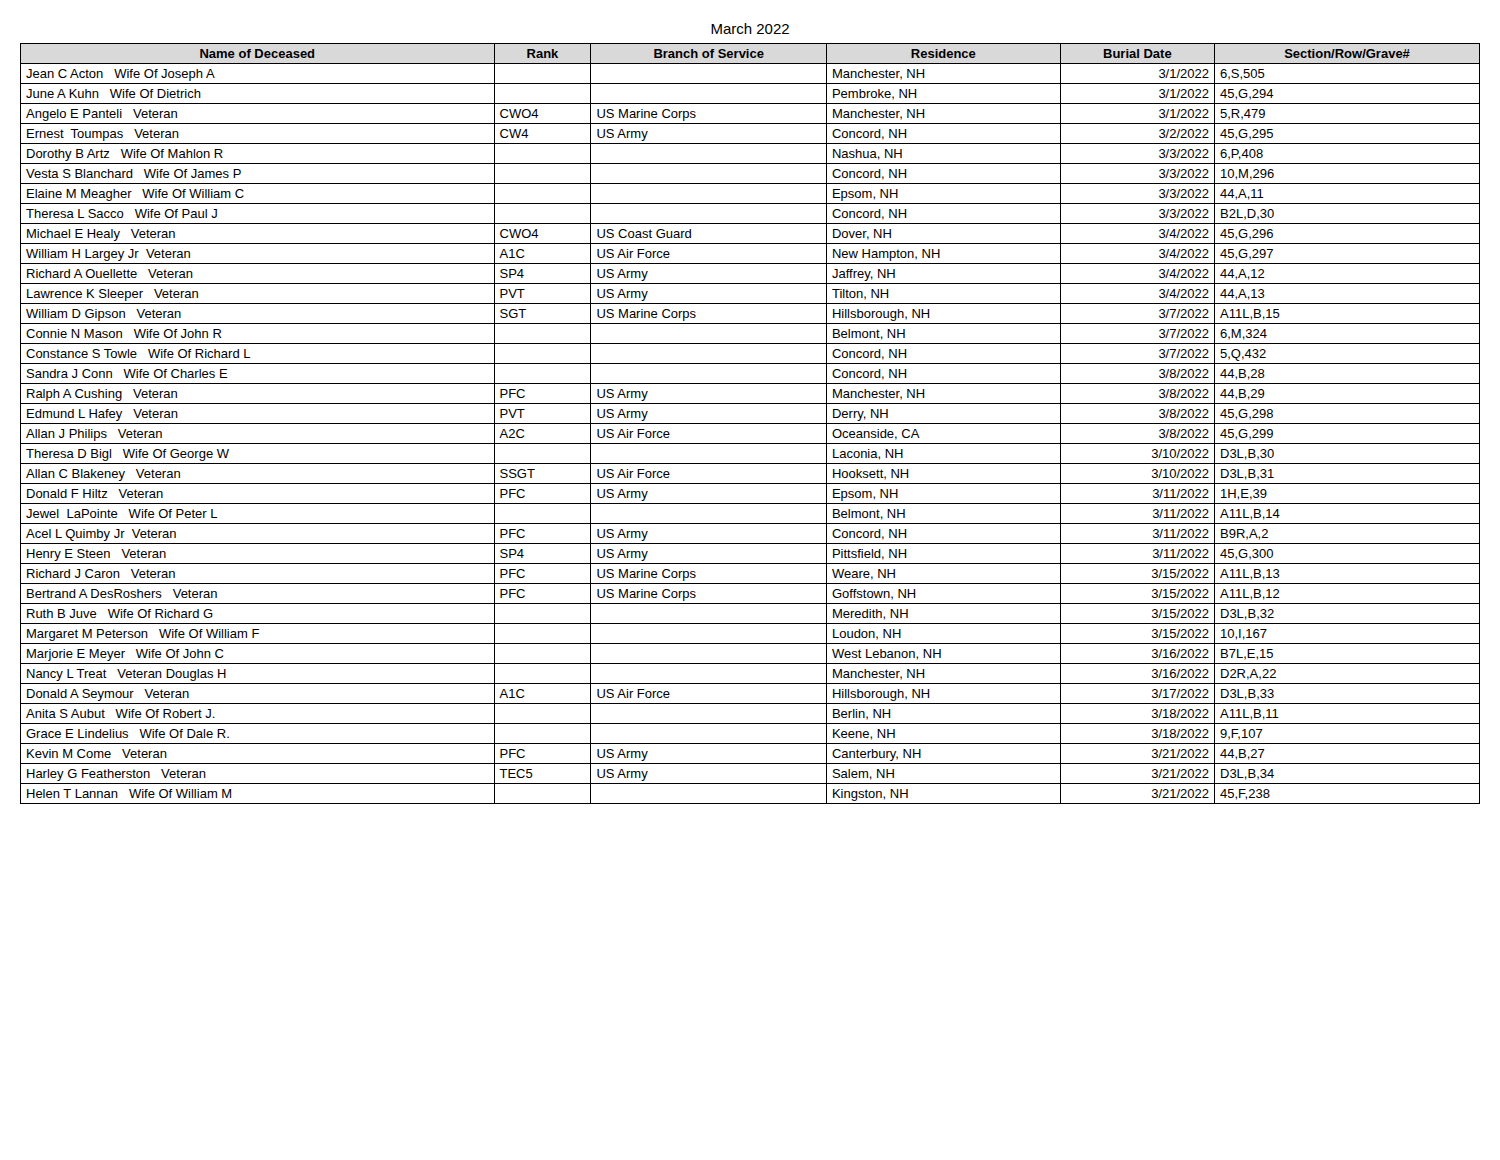March 2022
| Name of Deceased | Rank | Branch of Service | Residence | Burial Date | Section/Row/Grave# |
| --- | --- | --- | --- | --- | --- |
| Jean C Acton Wife Of Joseph A | | | Manchester, NH | 3/1/2022 | 6,S,505 |
| June A Kuhn Wife Of Dietrich | | | Pembroke, NH | 3/1/2022 | 45,G,294 |
| Angelo E Panteli Veteran | CWO4 | US Marine Corps | Manchester, NH | 3/1/2022 | 5,R,479 |
| Ernest Toumpas Veteran | CW4 | US Army | Concord, NH | 3/2/2022 | 45,G,295 |
| Dorothy B Artz Wife Of Mahlon R | | | Nashua, NH | 3/3/2022 | 6,P,408 |
| Vesta S Blanchard Wife Of James P | | | Concord, NH | 3/3/2022 | 10,M,296 |
| Elaine M Meagher Wife Of William C | | | Epsom, NH | 3/3/2022 | 44,A,11 |
| Theresa L Sacco Wife Of Paul J | | | Concord, NH | 3/3/2022 | B2L,D,30 |
| Michael E Healy Veteran | CWO4 | US Coast Guard | Dover, NH | 3/4/2022 | 45,G,296 |
| William H Largey Jr Veteran | A1C | US Air Force | New Hampton, NH | 3/4/2022 | 45,G,297 |
| Richard A Ouellette Veteran | SP4 | US Army | Jaffrey, NH | 3/4/2022 | 44,A,12 |
| Lawrence K Sleeper Veteran | PVT | US Army | Tilton, NH | 3/4/2022 | 44,A,13 |
| William D Gipson Veteran | SGT | US Marine Corps | Hillsborough, NH | 3/7/2022 | A11L,B,15 |
| Connie N Mason Wife Of John R | | | Belmont, NH | 3/7/2022 | 6,M,324 |
| Constance S Towle Wife Of Richard L | | | Concord, NH | 3/7/2022 | 5,Q,432 |
| Sandra J Conn Wife Of Charles E | | | Concord, NH | 3/8/2022 | 44,B,28 |
| Ralph A Cushing Veteran | PFC | US Army | Manchester, NH | 3/8/2022 | 44,B,29 |
| Edmund L Hafey Veteran | PVT | US Army | Derry, NH | 3/8/2022 | 45,G,298 |
| Allan J Philips Veteran | A2C | US Air Force | Oceanside, CA | 3/8/2022 | 45,G,299 |
| Theresa D Bigl Wife Of George W | | | Laconia, NH | 3/10/2022 | D3L,B,30 |
| Allan C Blakeney Veteran | SSGT | US Air Force | Hooksett, NH | 3/10/2022 | D3L,B,31 |
| Donald F Hiltz Veteran | PFC | US Army | Epsom, NH | 3/11/2022 | 1H,E,39 |
| Jewel LaPointe Wife Of Peter L | | | Belmont, NH | 3/11/2022 | A11L,B,14 |
| Acel L Quimby Jr Veteran | PFC | US Army | Concord, NH | 3/11/2022 | B9R,A,2 |
| Henry E Steen Veteran | SP4 | US Army | Pittsfield, NH | 3/11/2022 | 45,G,300 |
| Richard J Caron Veteran | PFC | US Marine Corps | Weare, NH | 3/15/2022 | A11L,B,13 |
| Bertrand A DesRoshers Veteran | PFC | US Marine Corps | Goffstown, NH | 3/15/2022 | A11L,B,12 |
| Ruth B Juve Wife Of Richard G | | | Meredith, NH | 3/15/2022 | D3L,B,32 |
| Margaret M Peterson Wife Of William F | | | Loudon, NH | 3/15/2022 | 10,I,167 |
| Marjorie E Meyer Wife Of John C | | | West Lebanon, NH | 3/16/2022 | B7L,E,15 |
| Nancy L Treat Veteran Douglas H | | | Manchester, NH | 3/16/2022 | D2R,A,22 |
| Donald A Seymour Veteran | A1C | US Air Force | Hillsborough, NH | 3/17/2022 | D3L,B,33 |
| Anita S Aubut Wife Of Robert J. | | | Berlin, NH | 3/18/2022 | A11L,B,11 |
| Grace E Lindelius Wife Of Dale R. | | | Keene, NH | 3/18/2022 | 9,F,107 |
| Kevin M Come Veteran | PFC | US Army | Canterbury, NH | 3/21/2022 | 44,B,27 |
| Harley G Featherston Veteran | TEC5 | US Army | Salem, NH | 3/21/2022 | D3L,B,34 |
| Helen T Lannan Wife Of William M | | | Kingston, NH | 3/21/2022 | 45,F,238 |